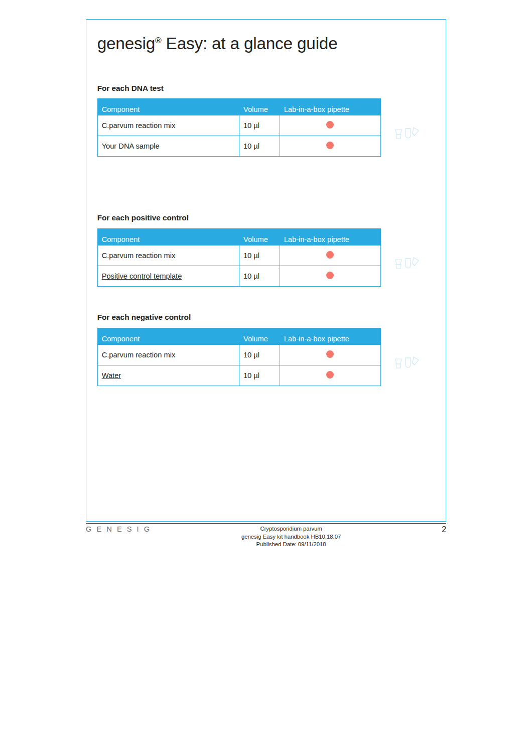genesig® Easy: at a glance guide
For each DNA test
| Component | Volume | Lab-in-a-box pipette | |
| --- | --- | --- | --- |
| C.parvum reaction mix | 10 µl | | |
| Your DNA sample | 10 µl | |
For each positive control
| Component | Volume | Lab-in-a-box pipette | |
| --- | --- | --- | --- |
| C.parvum reaction mix | 10 µl | | |
| Positive control template | 10 µl | |
For each negative control
| Component | Volume | Lab-in-a-box pipette | |
| --- | --- | --- | --- |
| C.parvum reaction mix | 10 µl | | |
| Water | 10 µl | |
G E N E S I G
Cryptosporidium parvum
genesig Easy kit handbook HB10.18.07
Published Date: 09/11/2018
2